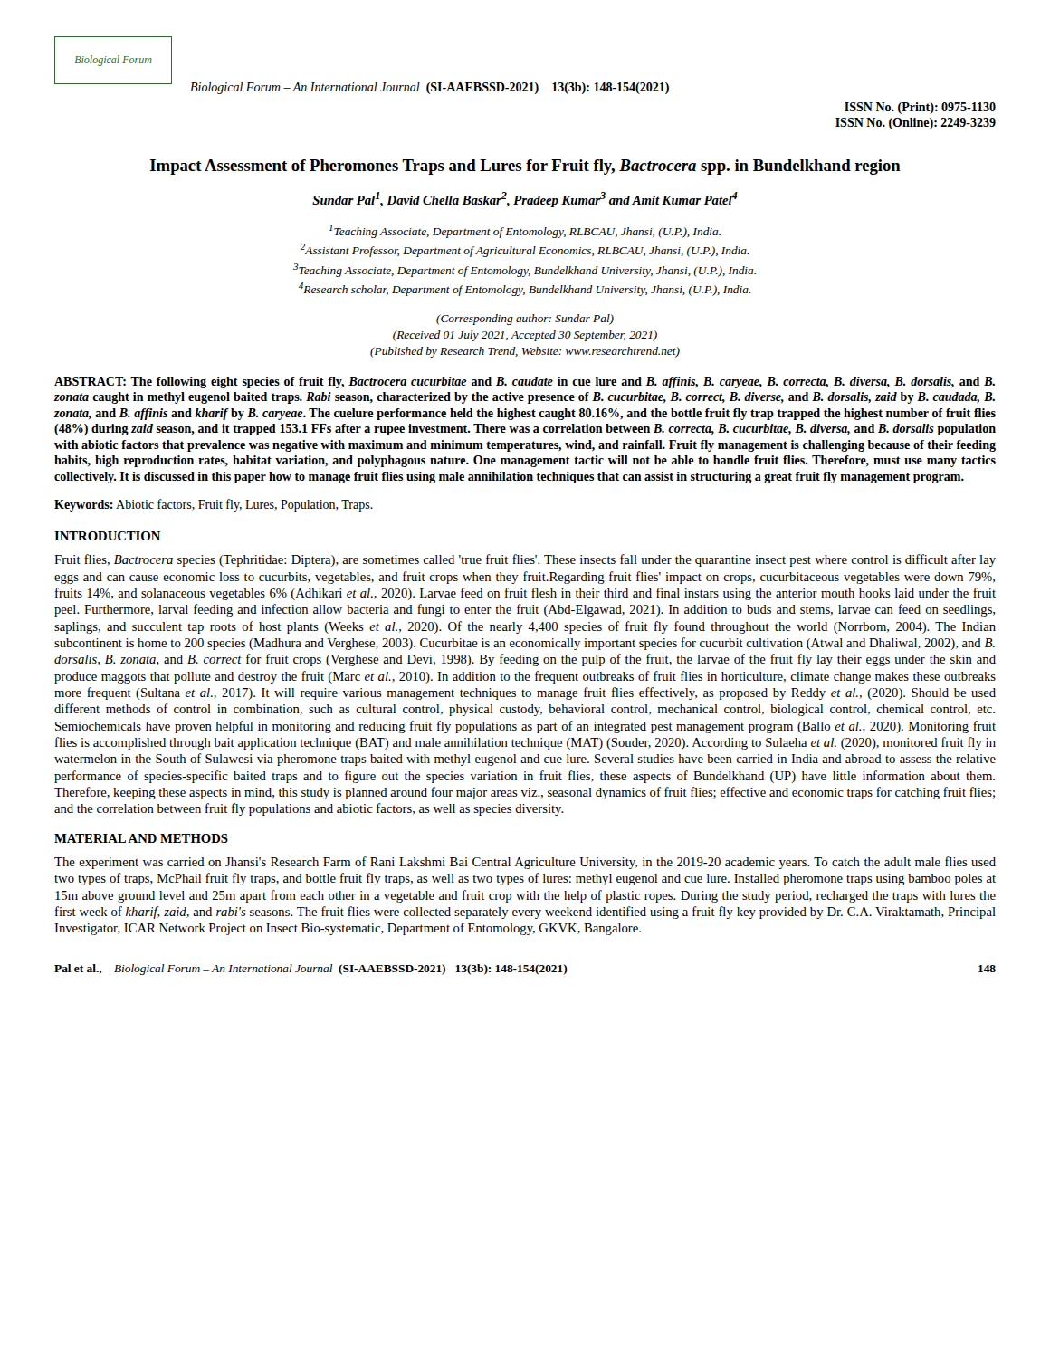Biological Forum
Biological Forum – An International Journal (SI-AAEBSSD-2021) 13(3b): 148-154(2021)
ISSN No. (Print): 0975-1130
ISSN No. (Online): 2249-3239
Impact Assessment of Pheromones Traps and Lures for Fruit fly, Bactrocera spp. in Bundelkhand region
Sundar Pal1, David Chella Baskar2, Pradeep Kumar3 and Amit Kumar Patel4
1Teaching Associate, Department of Entomology, RLBCAU, Jhansi, (U.P.), India.
2Assistant Professor, Department of Agricultural Economics, RLBCAU, Jhansi, (U.P.), India.
3Teaching Associate, Department of Entomology, Bundelkhand University, Jhansi, (U.P.), India.
4Research scholar, Department of Entomology, Bundelkhand University, Jhansi, (U.P.), India.
(Corresponding author: Sundar Pal)
(Received 01 July 2021, Accepted 30 September, 2021)
(Published by Research Trend, Website: www.researchtrend.net)
ABSTRACT: The following eight species of fruit fly, Bactrocera cucurbitae and B. caudate in cue lure and B. affinis, B. caryeae, B. correcta, B. diversa, B. dorsalis, and B. zonata caught in methyl eugenol baited traps. Rabi season, characterized by the active presence of B. cucurbitae, B. correct, B. diverse, and B. dorsalis, zaid by B. caudada, B. zonata, and B. affinis and kharif by B. caryeae. The cuelure performance held the highest caught 80.16%, and the bottle fruit fly trap trapped the highest number of fruit flies (48%) during zaid season, and it trapped 153.1 FFs after a rupee investment. There was a correlation between B. correcta, B. cucurbitae, B. diversa, and B. dorsalis population with abiotic factors that prevalence was negative with maximum and minimum temperatures, wind, and rainfall. Fruit fly management is challenging because of their feeding habits, high reproduction rates, habitat variation, and polyphagous nature. One management tactic will not be able to handle fruit flies. Therefore, must use many tactics collectively. It is discussed in this paper how to manage fruit flies using male annihilation techniques that can assist in structuring a great fruit fly management program.
Keywords: Abiotic factors, Fruit fly, Lures, Population, Traps.
INTRODUCTION
Fruit flies, Bactrocera species (Tephritidae: Diptera), are sometimes called 'true fruit flies'. These insects fall under the quarantine insect pest where control is difficult after lay eggs and can cause economic loss to cucurbits, vegetables, and fruit crops when they fruit.Regarding fruit flies' impact on crops, cucurbitaceous vegetables were down 79%, fruits 14%, and solanaceous vegetables 6% (Adhikari et al., 2020). Larvae feed on fruit flesh in their third and final instars using the anterior mouth hooks laid under the fruit peel. Furthermore, larval feeding and infection allow bacteria and fungi to enter the fruit (Abd-Elgawad, 2021). In addition to buds and stems, larvae can feed on seedlings, saplings, and succulent tap roots of host plants (Weeks et al., 2020). Of the nearly 4,400 species of fruit fly found throughout the world (Norrbom, 2004). The Indian subcontinent is home to 200 species (Madhura and Verghese, 2003). Cucurbitae is an economically important species for cucurbit cultivation (Atwal and Dhaliwal, 2002), and B. dorsalis, B. zonata, and B. correct for fruit crops (Verghese and Devi, 1998). By feeding on the pulp of the fruit, the larvae of the fruit fly lay their eggs under the skin and produce maggots that pollute and destroy the fruit (Marc et al., 2010). In addition to the frequent outbreaks of fruit flies in horticulture, climate change makes these outbreaks more frequent (Sultana et al., 2017). It will require various management techniques to manage fruit flies effectively, as proposed by Reddy et al., (2020). Should be used different methods of control in combination, such as cultural control, physical custody, behavioral control, mechanical control, biological control, chemical control, etc. Semiochemicals have proven helpful in monitoring and reducing fruit fly populations as part of an integrated pest management program (Ballo et al., 2020). Monitoring fruit flies is accomplished through bait application technique (BAT) and male annihilation technique (MAT) (Souder, 2020). According to Sulaeha et al. (2020), monitored fruit fly in watermelon in the South of Sulawesi via pheromone traps baited with methyl eugenol and cue lure. Several studies have been carried in India and abroad to assess the relative performance of species-specific baited traps and to figure out the species variation in fruit flies, these aspects of Bundelkhand (UP) have little information about them. Therefore, keeping these aspects in mind, this study is planned around four major areas viz., seasonal dynamics of fruit flies; effective and economic traps for catching fruit flies; and the correlation between fruit fly populations and abiotic factors, as well as species diversity.
MATERIAL AND METHODS
The experiment was carried on Jhansi's Research Farm of Rani Lakshmi Bai Central Agriculture University, in the 2019-20 academic years. To catch the adult male flies used two types of traps, McPhail fruit fly traps, and bottle fruit fly traps, as well as two types of lures: methyl eugenol and cue lure. Installed pheromone traps using bamboo poles at 15m above ground level and 25m apart from each other in a vegetable and fruit crop with the help of plastic ropes. During the study period, recharged the traps with lures the first week of kharif, zaid, and rabi's seasons. The fruit flies were collected separately every weekend identified using a fruit fly key provided by Dr. C.A. Viraktamath, Principal Investigator, ICAR Network Project on Insect Bio-systematic, Department of Entomology, GKVK, Bangalore.
Pal et al., Biological Forum – An International Journal (SI-AAEBSSD-2021) 13(3b): 148-154(2021)
148